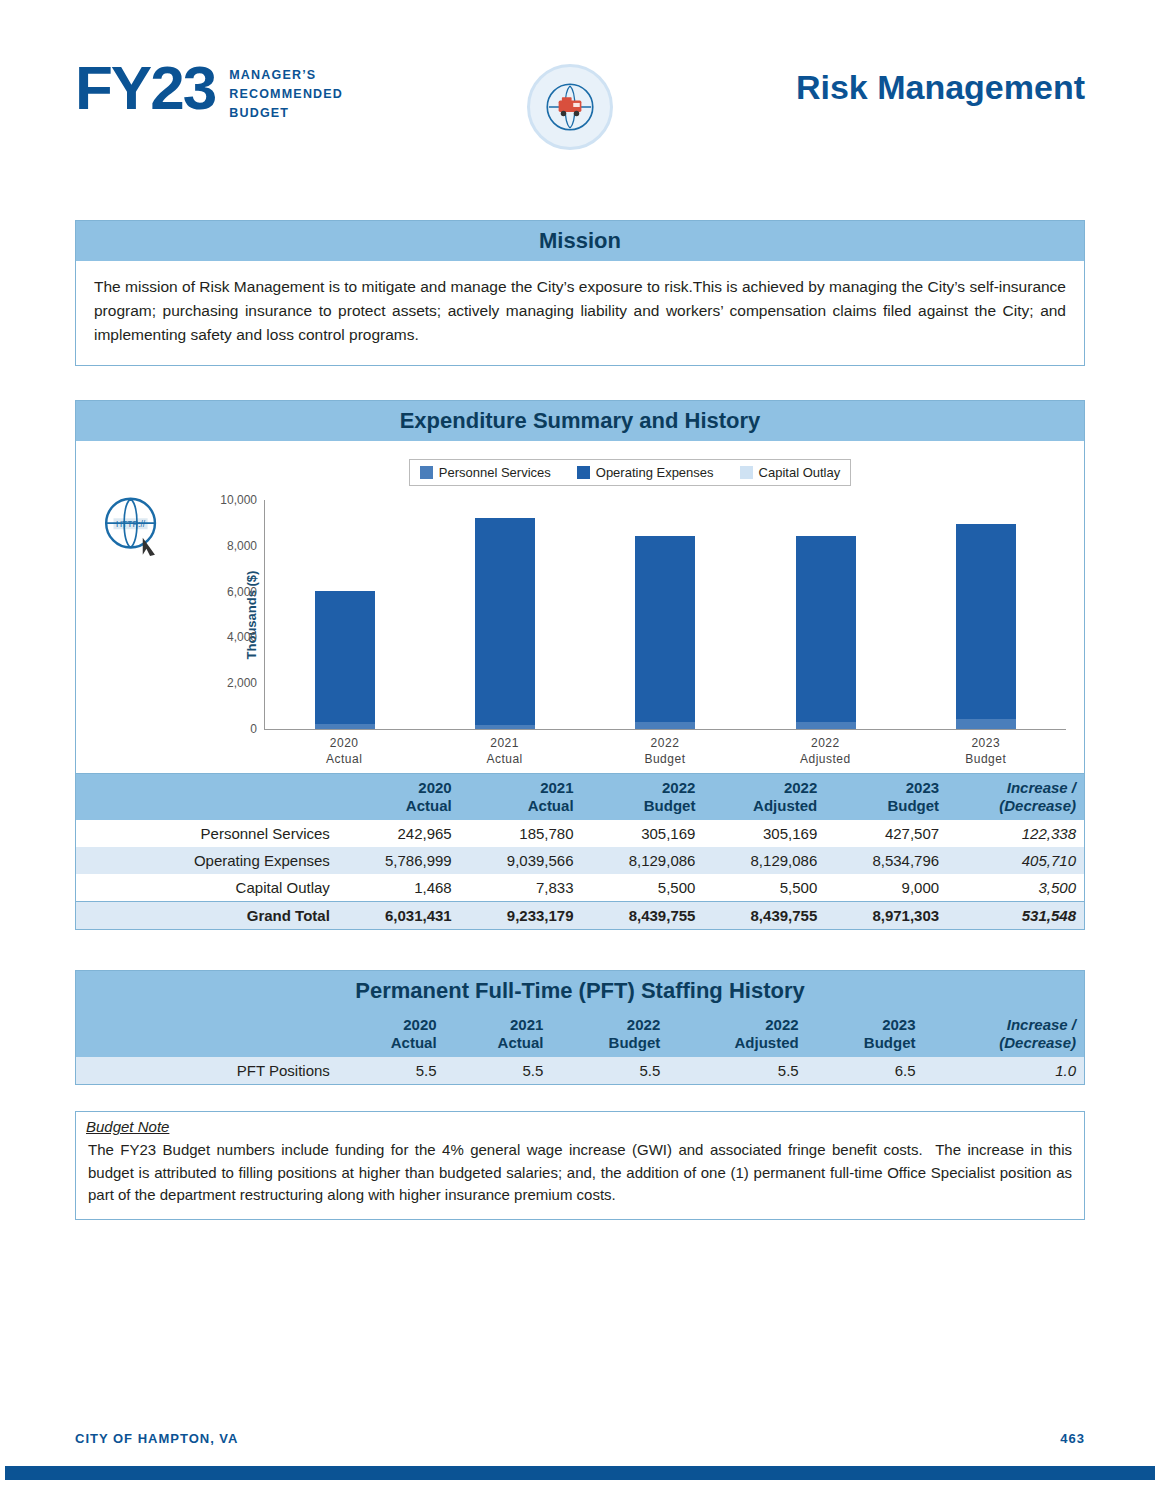FY23
Manager’s
Recommended
Budget
Risk Management
Mission
The mission of Risk Management is to mitigate and manage the City’s exposure to risk.This is achieved by managing the City’s self-insurance program; purchasing insurance to protect assets; actively managing liability and workers’ compensation claims filed against the City; and implementing safety and loss control programs.
Expenditure Summary and History
HTTP://
Personnel Services Operating Expenses Capital Outlay
Thousands ($)
10,000
8,000
6,000
4,000
2,000
0
2020
Actual
2021
Actual
2022
Budget
2022
Adjusted
2023
Budget
| | 2020 Actual | 2021 Actual | 2022 Budget | 2022 Adjusted | 2023 Budget | Increase / (Decrease) |
| --- | --- | --- | --- | --- | --- | --- |
| Personnel Services | 242,965 | 185,780 | 305,169 | 305,169 | 427,507 | 122,338 |
| Operating Expenses | 5,786,999 | 9,039,566 | 8,129,086 | 8,129,086 | 8,534,796 | 405,710 |
| Capital Outlay | 1,468 | 7,833 | 5,500 | 5,500 | 9,000 | 3,500 |
| Grand Total | 6,031,431 | 9,233,179 | 8,439,755 | 8,439,755 | 8,971,303 | 531,548 |
Permanent Full-Time (PFT) Staffing History
| | 2020 Actual | 2021 Actual | 2022 Budget | 2022 Adjusted | 2023 Budget | Increase / (Decrease) |
| --- | --- | --- | --- | --- | --- | --- |
| PFT Positions | 5.5 | 5.5 | 5.5 | 5.5 | 6.5 | 1.0 |
Budget Note
The FY23 Budget numbers include funding for the 4% general wage increase (GWI) and associated fringe benefit costs. The increase in this budget is attributed to filling positions at higher than budgeted salaries; and, the addition of one (1) permanent full-time Office Specialist position as part of the department restructuring along with higher insurance premium costs.
CITY OF HAMPTON, VA
463